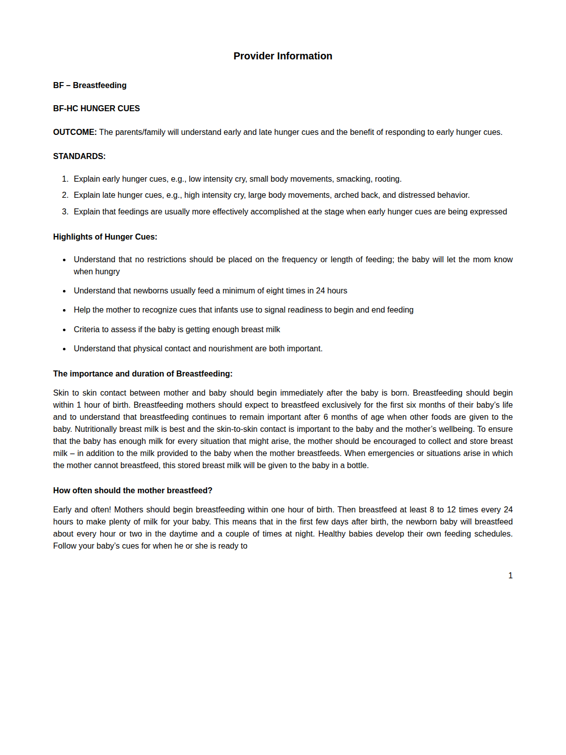Provider Information
BF – Breastfeeding
BF-HC HUNGER CUES
OUTCOME: The parents/family will understand early and late hunger cues and the benefit of responding to early hunger cues.
STANDARDS:
Explain early hunger cues, e.g., low intensity cry, small body movements, smacking, rooting.
Explain late hunger cues, e.g., high intensity cry, large body movements, arched back, and distressed behavior.
Explain that feedings are usually more effectively accomplished at the stage when early hunger cues are being expressed
Highlights of Hunger Cues:
Understand that no restrictions should be placed on the frequency or length of feeding; the baby will let the mom know when hungry
Understand that newborns usually feed a minimum of eight times in 24 hours
Help the mother to recognize cues that infants use to signal readiness to begin and end feeding
Criteria to assess if the baby is getting enough breast milk
Understand that physical contact and nourishment are both important.
The importance and duration of Breastfeeding:
Skin to skin contact between mother and baby should begin immediately after the baby is born. Breastfeeding should begin within 1 hour of birth. Breastfeeding mothers should expect to breastfeed exclusively for the first six months of their baby’s life and to understand that breastfeeding continues to remain important after 6 months of age when other foods are given to the baby. Nutritionally breast milk is best and the skin-to-skin contact is important to the baby and the mother’s wellbeing. To ensure that the baby has enough milk for every situation that might arise, the mother should be encouraged to collect and store breast milk – in addition to the milk provided to the baby when the mother breastfeeds. When emergencies or situations arise in which the mother cannot breastfeed, this stored breast milk will be given to the baby in a bottle.
How often should the mother breastfeed?
Early and often! Mothers should begin breastfeeding within one hour of birth. Then breastfeed at least 8 to 12 times every 24 hours to make plenty of milk for your baby. This means that in the first few days after birth, the newborn baby will breastfeed about every hour or two in the daytime and a couple of times at night. Healthy babies develop their own feeding schedules. Follow your baby’s cues for when he or she is ready to
1